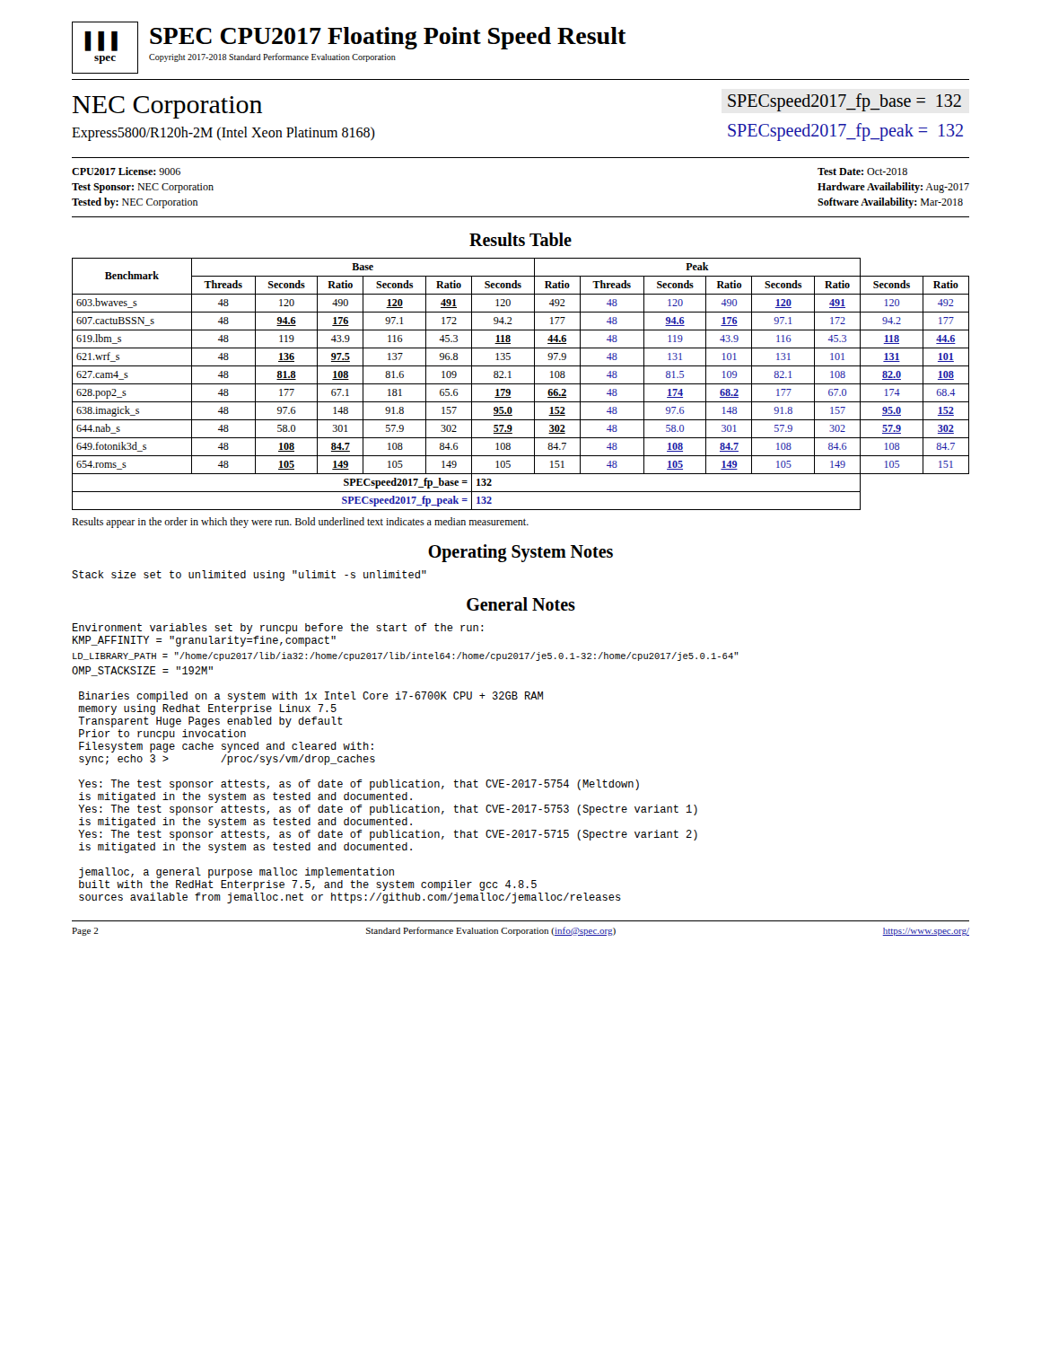▌▌▌
spec
SPEC CPU2017 Floating Point Speed Result
Copyright 2017-2018 Standard Performance Evaluation Corporation
NEC Corporation
Express5800/R120h-2M (Intel Xeon Platinum 8168)
SPECspeed2017_fp_base = 132
SPECspeed2017_fp_peak = 132
CPU2017 License: 9006
Test Sponsor: NEC Corporation
Tested by: NEC Corporation
Test Date: Oct-2018
Hardware Availability: Aug-2017
Software Availability: Mar-2018
Results Table
| Benchmark | Base | Peak |
| --- | --- | --- |
| Threads | Seconds | Ratio | Seconds | Ratio | Seconds | Ratio | Threads | Seconds | Ratio | Seconds | Ratio | Seconds | Ratio |
| 603.bwaves_s | 48 | 120 | 490 | 120 | 491 | 120 | 492 | 48 | 120 | 490 | 120 | 491 | 120 | 492 |
| 607.cactuBSSN_s | 48 | 94.6 | 176 | 97.1 | 172 | 94.2 | 177 | 48 | 94.6 | 176 | 97.1 | 172 | 94.2 | 177 |
| 619.lbm_s | 48 | 119 | 43.9 | 116 | 45.3 | 118 | 44.6 | 48 | 119 | 43.9 | 116 | 45.3 | 118 | 44.6 |
| 621.wrf_s | 48 | 136 | 97.5 | 137 | 96.8 | 135 | 97.9 | 48 | 131 | 101 | 131 | 101 | 131 | 101 |
| 627.cam4_s | 48 | 81.8 | 108 | 81.6 | 109 | 82.1 | 108 | 48 | 81.5 | 109 | 82.1 | 108 | 82.0 | 108 |
| 628.pop2_s | 48 | 177 | 67.1 | 181 | 65.6 | 179 | 66.2 | 48 | 174 | 68.2 | 177 | 67.0 | 174 | 68.4 |
| 638.imagick_s | 48 | 97.6 | 148 | 91.8 | 157 | 95.0 | 152 | 48 | 97.6 | 148 | 91.8 | 157 | 95.0 | 152 |
| 644.nab_s | 48 | 58.0 | 301 | 57.9 | 302 | 57.9 | 302 | 48 | 58.0 | 301 | 57.9 | 302 | 57.9 | 302 |
| 649.fotonik3d_s | 48 | 108 | 84.7 | 108 | 84.6 | 108 | 84.7 | 48 | 108 | 84.7 | 108 | 84.6 | 108 | 84.7 |
| 654.roms_s | 48 | 105 | 149 | 105 | 149 | 105 | 151 | 48 | 105 | 149 | 105 | 149 | 105 | 151 |
| SPECspeed2017_fp_base = | 132 |
| SPECspeed2017_fp_peak = | 132 |
Results appear in the order in which they were run. Bold underlined text indicates a median measurement.
Operating System Notes
Stack size set to unlimited using "ulimit -s unlimited"
General Notes
Environment variables set by runcpu before the start of the run:
KMP_AFFINITY = "granularity=fine,compact"
LD_LIBRARY_PATH = "/home/cpu2017/lib/ia32:/home/cpu2017/lib/intel64:/home/cpu2017/je5.0.1-32:/home/cpu2017/je5.0.1-64"
OMP_STACKSIZE = "192M"

 Binaries compiled on a system with 1x Intel Core i7-6700K CPU + 32GB RAM
 memory using Redhat Enterprise Linux 7.5
 Transparent Huge Pages enabled by default
 Prior to runcpu invocation
 Filesystem page cache synced and cleared with:
 sync; echo 3 >        /proc/sys/vm/drop_caches

 Yes: The test sponsor attests, as of date of publication, that CVE-2017-5754 (Meltdown)
 is mitigated in the system as tested and documented.
 Yes: The test sponsor attests, as of date of publication, that CVE-2017-5753 (Spectre variant 1)
 is mitigated in the system as tested and documented.
 Yes: The test sponsor attests, as of date of publication, that CVE-2017-5715 (Spectre variant 2)
 is mitigated in the system as tested and documented.

 jemalloc, a general purpose malloc implementation
 built with the RedHat Enterprise 7.5, and the system compiler gcc 4.8.5
 sources available from jemalloc.net or https://github.com/jemalloc/jemalloc/releases
Page 2
Standard Performance Evaluation Corporation (info@spec.org)
https://www.spec.org/